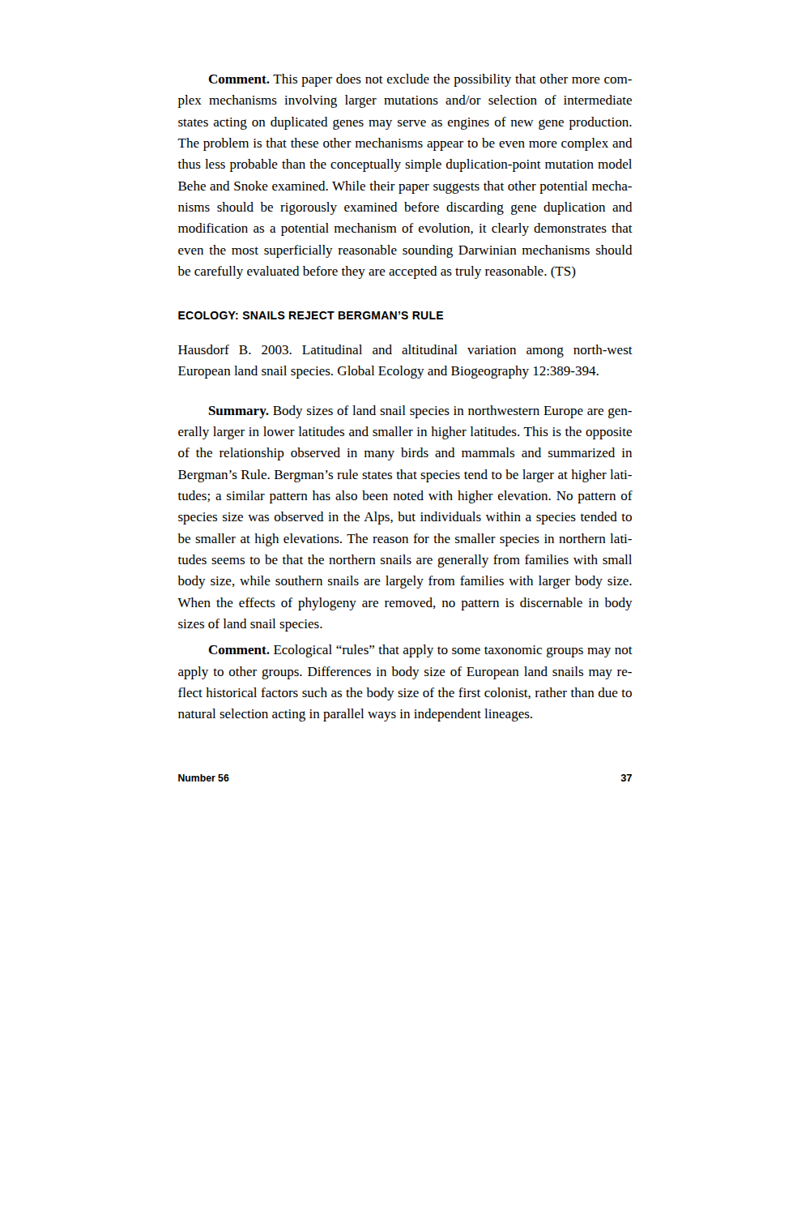Comment. This paper does not exclude the possibility that other more complex mechanisms involving larger mutations and/or selection of intermediate states acting on duplicated genes may serve as engines of new gene production. The problem is that these other mechanisms appear to be even more complex and thus less probable than the conceptually simple duplication-point mutation model Behe and Snoke examined. While their paper suggests that other potential mechanisms should be rigorously examined before discarding gene duplication and modification as a potential mechanism of evolution, it clearly demonstrates that even the most superficially reasonable sounding Darwinian mechanisms should be carefully evaluated before they are accepted as truly reasonable. (TS)
ECOLOGY: SNAILS REJECT BERGMAN’S RULE
Hausdorf B. 2003. Latitudinal and altitudinal variation among north-west European land snail species. Global Ecology and Biogeography 12:389-394.
Summary. Body sizes of land snail species in northwestern Europe are generally larger in lower latitudes and smaller in higher latitudes. This is the opposite of the relationship observed in many birds and mammals and summarized in Bergman’s Rule. Bergman’s rule states that species tend to be larger at higher latitudes; a similar pattern has also been noted with higher elevation. No pattern of species size was observed in the Alps, but individuals within a species tended to be smaller at high elevations. The reason for the smaller species in northern latitudes seems to be that the northern snails are generally from families with small body size, while southern snails are largely from families with larger body size. When the effects of phylogeny are removed, no pattern is discernable in body sizes of land snail species.
Comment. Ecological “rules” that apply to some taxonomic groups may not apply to other groups. Differences in body size of European land snails may reflect historical factors such as the body size of the first colonist, rather than due to natural selection acting in parallel ways in independent lineages.
Number 56 37